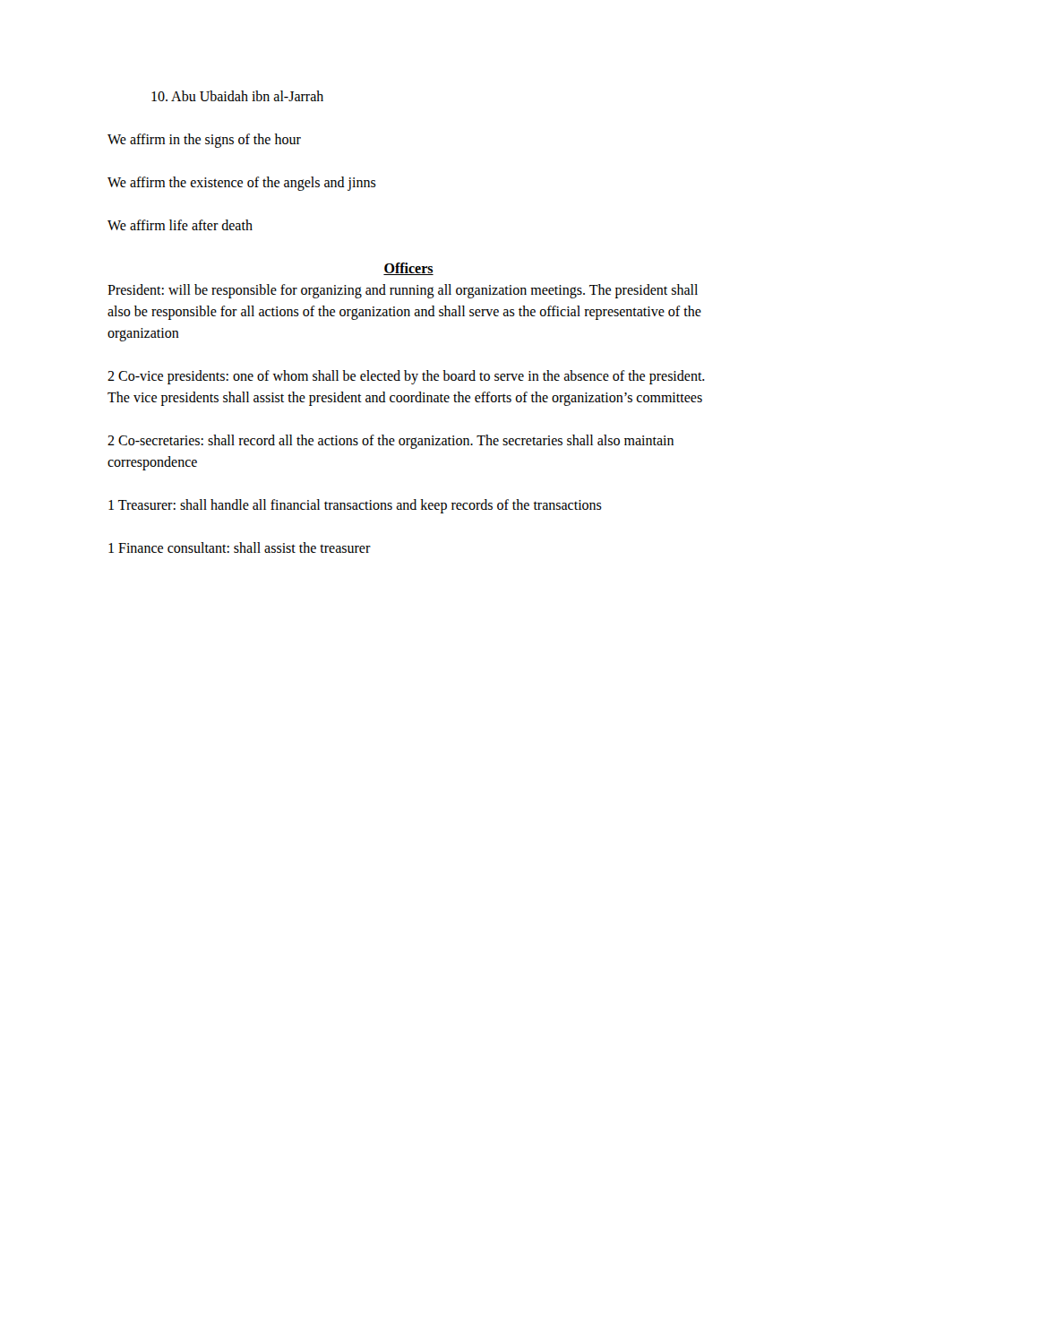10. Abu Ubaidah ibn al-Jarrah
We affirm in the signs of the hour
We affirm the existence of the angels and jinns
We affirm life after death
Officers
President: will be responsible for organizing and running all organization meetings. The president shall also be responsible for all actions of the organization and shall serve as the official representative of the organization
2 Co-vice presidents: one of whom shall be elected by the board to serve in the absence of the president. The vice presidents shall assist the president and coordinate the efforts of the organization’s committees
2 Co-secretaries: shall record all the actions of the organization. The secretaries shall also maintain correspondence
1 Treasurer: shall handle all financial transactions and keep records of the transactions
1 Finance consultant: shall assist the treasurer